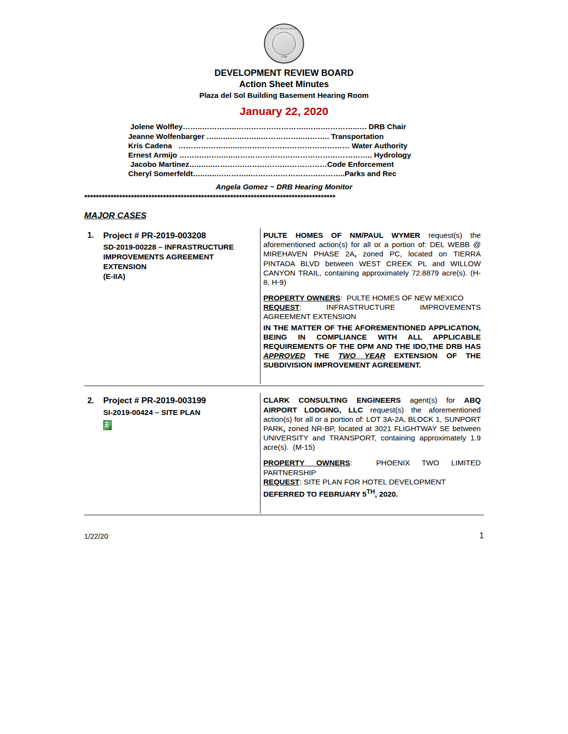DEVELOPMENT REVIEW BOARD
Action Sheet Minutes
Plaza del Sol Building Basement Hearing Room
January 22, 2020
Jolene Wolfley……..…………..……………………….…….…………..…. DRB Chair
Jeanne Wolfenbarger …..…..…..……..……………..……….. Transportation
Kris Cadena ……………….…..……………………………………… Water Authority
Ernest Armijo ……….…….…..……………………………………………….. Hydrology
Jacobo Martinez…..…..………….……………………………Code Enforcement
Cheryl Somerfeldt…..…..…………..………………………………..Parks and Rec
Angela Gomez ~ DRB Hearing Monitor
**************************************************************************************
MAJOR CASES
| 1. | Project # PR-2019-003208 SD-2019-00228 – INFRASTRUCTURE IMPROVEMENTS AGREEMENT EXTENSION (E-IIA) | PULTE HOMES OF NM/PAUL WYMER request(s) the aforementioned action(s) for all or a portion of: DEL WEBB @ MIREHAVEN PHASE 2A , zoned PC, located on TIERRA PINTADA BLVD between WEST CREEK PL and WILLOW CANYON TRAIL, containing approximately 72.8879 acre(s). (H-8, H-9) PROPERTY OWNERS : PULTE HOMES OF NEW MEXICO REQUEST : INFRASTRUCTURE IMPROVEMENTS AGREEMENT EXTENSION IN THE MATTER OF THE AFOREMENTIONED APPLICATION, BEING IN COMPLIANCE WITH ALL APPLICABLE REQUIREMENTS OF THE DPM AND THE IDO,THE DRB HAS APPROVED THE TWO YEAR EXTENSION OF THE SUBDIVISION IMPROVEMENT AGREEMENT. |
| 2. | Project # PR-2019-003199 SI-2019-00424 – SITE PLAN | CLARK CONSULTING ENGINEERS agent(s) for ABQ AIRPORT LODGING, LLC request(s) the aforementioned action(s) for all or a portion of: LOT 3A-2A, BLOCK 1, SUNPORT PARK , zoned NR-BP, located at 3021 FLIGHTWAY SE between UNIVERSITY and TRANSPORT, containing approximately 1.9 acre(s). (M-15) PROPERTY OWNERS : PHOENIX TWO LIMITED PARTNERSHIP REQUEST : SITE PLAN FOR HOTEL DEVELOPMENT DEFERRED TO FEBRUARY 5 TH , 2020. |
1/22/20
1